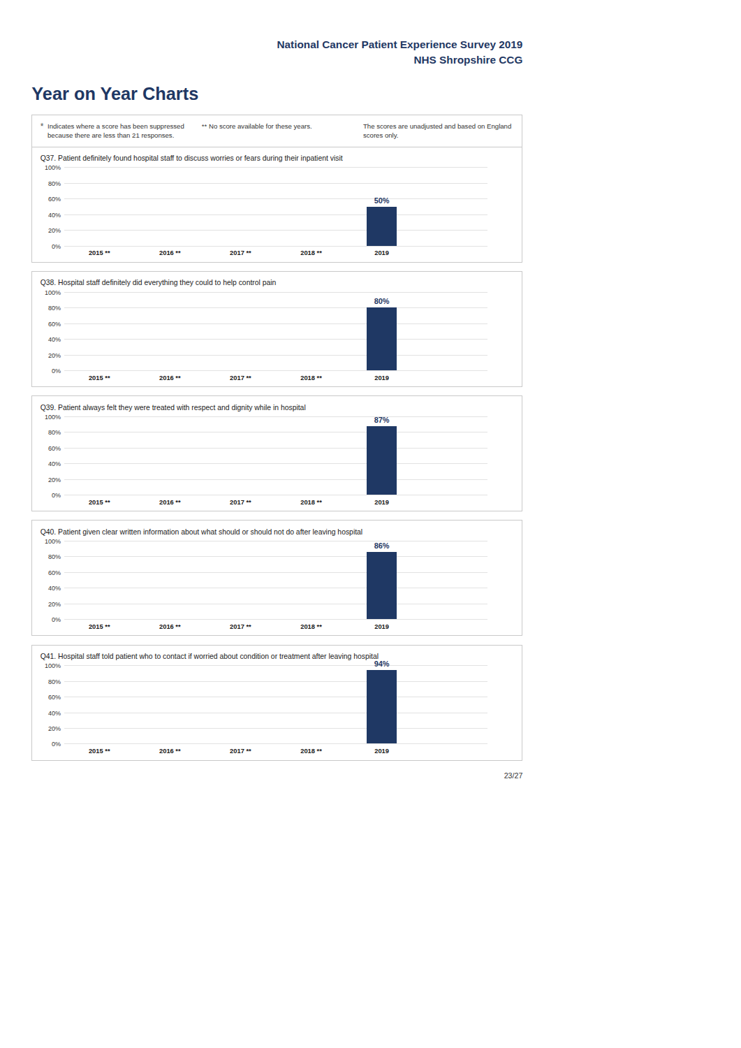National Cancer Patient Experience Survey 2019
NHS Shropshire CCG
Year on Year Charts
*
Indicates where a score has been suppressed because there are less than 21 responses.
** No score available for these years.
The scores are unadjusted and based on England scores only.
Q37. Patient definitely found hospital staff to discuss worries or fears during their inpatient visit
100%
80%
60%
40%
20%
0%
50%
2015 **
2016 **
2017 **
2018 **
2019
Q38. Hospital staff definitely did everything they could to help control pain
100%
80%
60%
40%
20%
0%
80%
2015 **
2016 **
2017 **
2018 **
2019
Q39. Patient always felt they were treated with respect and dignity while in hospital
100%
80%
60%
40%
20%
0%
87%
2015 **
2016 **
2017 **
2018 **
2019
Q40. Patient given clear written information about what should or should not do after leaving hospital
100%
80%
60%
40%
20%
0%
86%
2015 **
2016 **
2017 **
2018 **
2019
Q41. Hospital staff told patient who to contact if worried about condition or treatment after leaving hospital
100%
80%
60%
40%
20%
0%
94%
2015 **
2016 **
2017 **
2018 **
2019
23/27